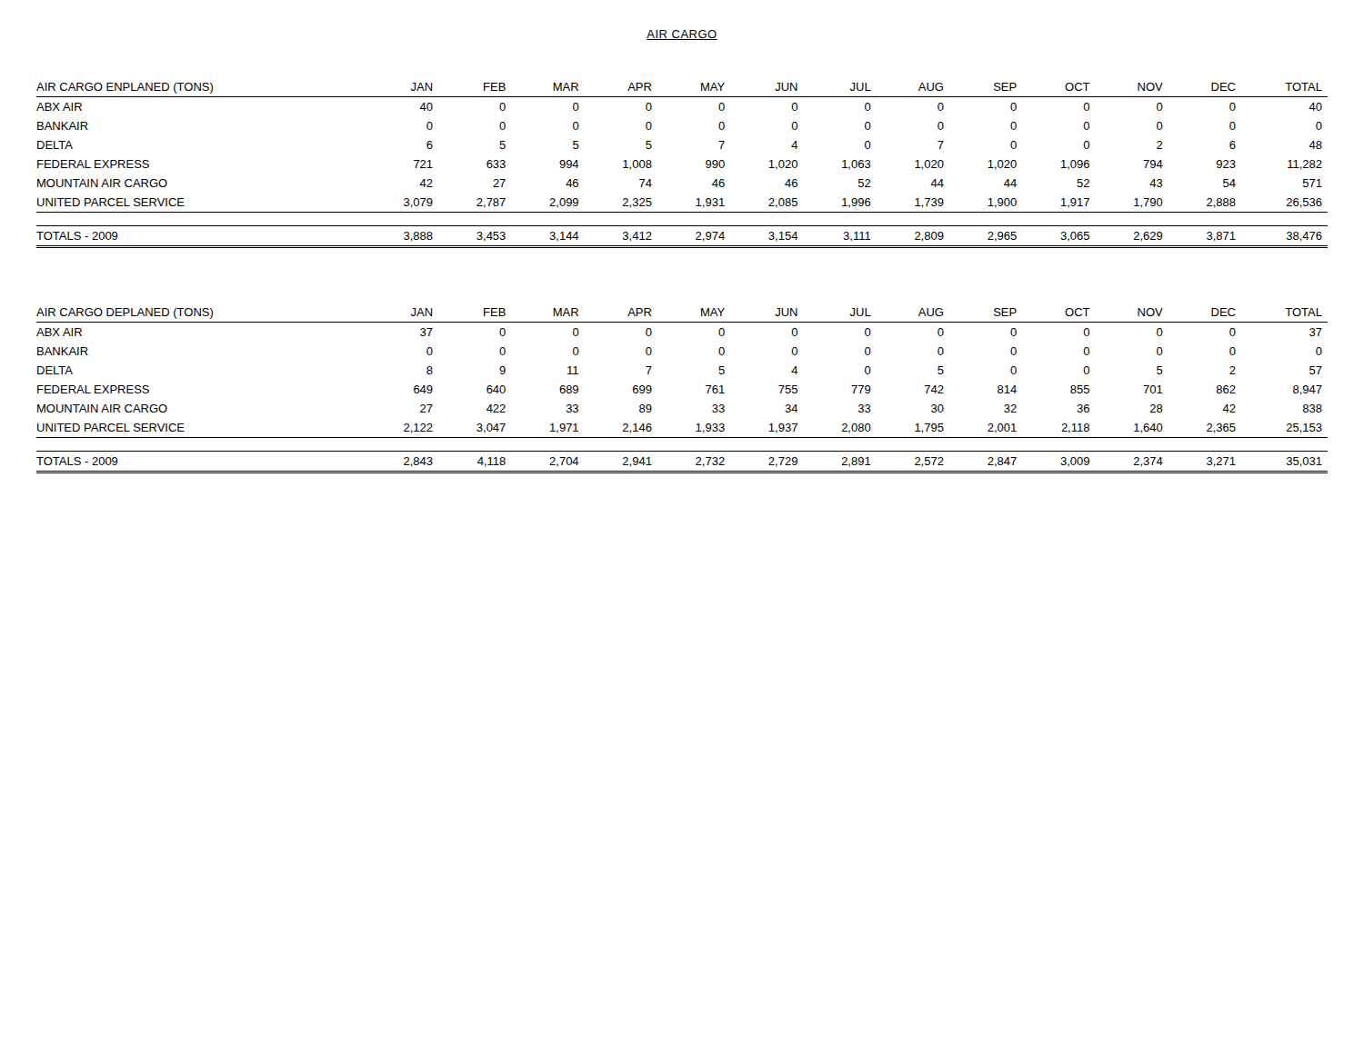AIR CARGO
| AIR CARGO ENPLANED (TONS) | JAN | FEB | MAR | APR | MAY | JUN | JUL | AUG | SEP | OCT | NOV | DEC | TOTAL |
| --- | --- | --- | --- | --- | --- | --- | --- | --- | --- | --- | --- | --- | --- |
| ABX AIR | 40 | 0 | 0 | 0 | 0 | 0 | 0 | 0 | 0 | 0 | 0 | 0 | 40 |
| BANKAIR | 0 | 0 | 0 | 0 | 0 | 0 | 0 | 0 | 0 | 0 | 0 | 0 | 0 |
| DELTA | 6 | 5 | 5 | 5 | 7 | 4 | 0 | 7 | 0 | 0 | 2 | 6 | 48 |
| FEDERAL EXPRESS | 721 | 633 | 994 | 1,008 | 990 | 1,020 | 1,063 | 1,020 | 1,020 | 1,096 | 794 | 923 | 11,282 |
| MOUNTAIN AIR CARGO | 42 | 27 | 46 | 74 | 46 | 46 | 52 | 44 | 44 | 52 | 43 | 54 | 571 |
| UNITED PARCEL SERVICE | 3,079 | 2,787 | 2,099 | 2,325 | 1,931 | 2,085 | 1,996 | 1,739 | 1,900 | 1,917 | 1,790 | 2,888 | 26,536 |
| TOTALS - 2009 | 3,888 | 3,453 | 3,144 | 3,412 | 2,974 | 3,154 | 3,111 | 2,809 | 2,965 | 3,065 | 2,629 | 3,871 | 38,476 |
| AIR CARGO DEPLANED (TONS) | JAN | FEB | MAR | APR | MAY | JUN | JUL | AUG | SEP | OCT | NOV | DEC | TOTAL |
| --- | --- | --- | --- | --- | --- | --- | --- | --- | --- | --- | --- | --- | --- |
| ABX AIR | 37 | 0 | 0 | 0 | 0 | 0 | 0 | 0 | 0 | 0 | 0 | 0 | 37 |
| BANKAIR | 0 | 0 | 0 | 0 | 0 | 0 | 0 | 0 | 0 | 0 | 0 | 0 | 0 |
| DELTA | 8 | 9 | 11 | 7 | 5 | 4 | 0 | 5 | 0 | 0 | 5 | 2 | 57 |
| FEDERAL EXPRESS | 649 | 640 | 689 | 699 | 761 | 755 | 779 | 742 | 814 | 855 | 701 | 862 | 8,947 |
| MOUNTAIN AIR CARGO | 27 | 422 | 33 | 89 | 33 | 34 | 33 | 30 | 32 | 36 | 28 | 42 | 838 |
| UNITED PARCEL SERVICE | 2,122 | 3,047 | 1,971 | 2,146 | 1,933 | 1,937 | 2,080 | 1,795 | 2,001 | 2,118 | 1,640 | 2,365 | 25,153 |
| TOTALS - 2009 | 2,843 | 4,118 | 2,704 | 2,941 | 2,732 | 2,729 | 2,891 | 2,572 | 2,847 | 3,009 | 2,374 | 3,271 | 35,031 |